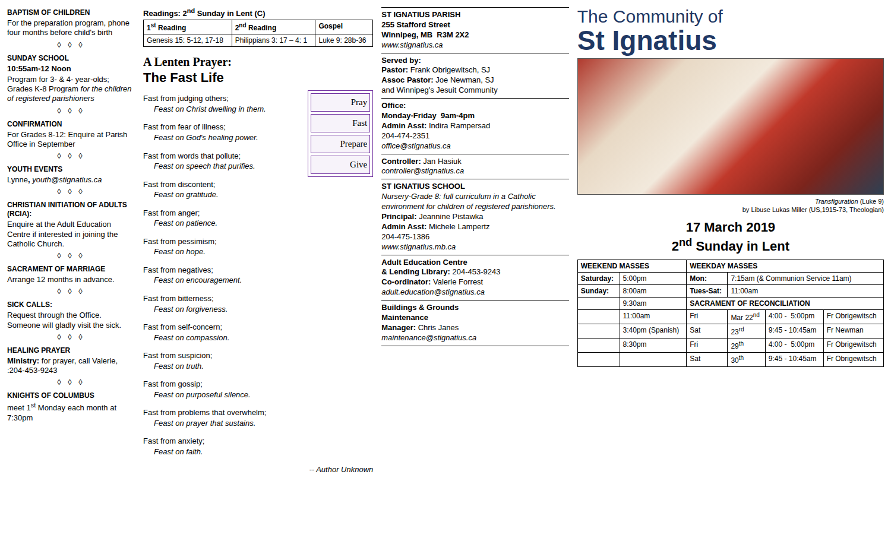Baptism of Children
For the preparation program, phone four months before child's birth
◊ ◊ ◊
Sunday School
10:55am-12 Noon
Program for 3- & 4- year-olds; Grades K-8 Program for the children of registered parishioners
◊ ◊ ◊
Confirmation
For Grades 8-12: Enquire at Parish Office in September
◊ ◊ ◊
Youth Events
Lynne, youth@stignatius.ca
◊ ◊ ◊
Christian Initiation of Adults (RCIA):
Enquire at the Adult Education Centre if interested in joining the Catholic Church.
◊ ◊ ◊
Sacrament of Marriage
Arrange 12 months in advance.
◊ ◊ ◊
Sick Calls:
Request through the Office. Someone will gladly visit the sick.
◊ ◊ ◊
Healing Prayer
Ministry: for prayer, call Valerie, :204-453-9243
◊ ◊ ◊
Knights of Columbus
meet 1st Monday each month at 7:30pm
Readings: 2nd Sunday in Lent (C)
| 1 st Reading | 2 nd Reading | Gospel |
| --- | --- | --- |
| Genesis 15: 5-12, 17-18 | Philippians 3: 17 – 4: 1 | Luke 9: 28b-36 |
A Lenten Prayer:
The Fast Life
Pray
Fast
Prepare
Give
Fast from judging others; Feast on Christ dwelling in them.
Fast from fear of illness; Feast on God's healing power.
Fast from words that pollute; Feast on speech that purifies.
Fast from discontent; Feast on gratitude.
Fast from anger; Feast on patience.
Fast from pessimism; Feast on hope.
Fast from negatives; Feast on encouragement.
Fast from bitterness; Feast on forgiveness.
Fast from self-concern; Feast on compassion.
Fast from suspicion; Feast on truth.
Fast from gossip; Feast on purposeful silence.
Fast from problems that overwhelm; Feast on prayer that sustains.
Fast from anxiety; Feast on faith.
-- Author Unknown
ST IGNATIUS PARISH
255 Stafford Street
Winnipeg, MB R3M 2X2
www.stignatius.ca
Served by:
Pastor: Frank Obrigewitsch, SJ
Assoc Pastor: Joe Newman, SJ
and Winnipeg's Jesuit Community
Office:
Monday-Friday 9am-4pm
Admin Asst: Indira Rampersad
204-474-2351
office@stignatius.ca
Controller: Jan Hasiuk
controller@stignatius.ca
ST IGNATIUS SCHOOL
Nursery-Grade 8: full curriculum in a Catholic environment for children of registered parishioners.
Principal: Jeannine Pistawka
Admin Asst: Michele Lampertz
204-475-1386
www.stignatius.mb.ca
Adult Education Centre
& Lending Library: 204-453-9243
Co-ordinator: Valerie Forrest
adult.education@stignatius.ca
Buildings & Grounds
Maintenance
Manager: Chris Janes
maintenance@stignatius.ca
The Community ofSt Ignatius
Transfiguration (Luke 9)
by Libuse Lukas Miller (US,1915-73, Theologian)
17 March 2019
2nd Sunday in Lent
| WEEKEND MASSES | WEEKDAY MASSES |
| --- | --- |
| Saturday: | 5:00pm | Mon: | 7:15am (& Communion Service 11am) |
| Sunday: | 8:00am | Tues-Sat: | 11:00am |
| | 9:30am | SACRAMENT OF RECONCILIATION |
| | 11:00am | Fri | Mar 22 nd | 4:00 - 5:00pm | Fr Obrigewitsch |
| | 3:40pm (Spanish) | Sat | 23 rd | 9:45 - 10:45am | Fr Newman |
| | 8:30pm | Fri | 29 th | 4:00 - 5:00pm | Fr Obrigewitsch |
| | | Sat | 30 th | 9:45 - 10:45am | Fr Obrigewitsch |